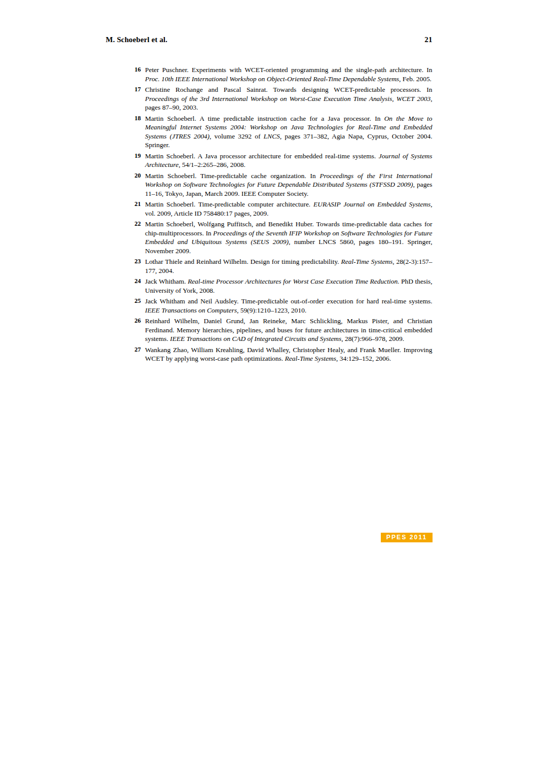M. Schoeberl et al. 21
16 Peter Puschner. Experiments with WCET-oriented programming and the single-path architecture. In Proc. 10th IEEE International Workshop on Object-Oriented Real-Time Dependable Systems, Feb. 2005.
17 Christine Rochange and Pascal Sainrat. Towards designing WCET-predictable processors. In Proceedings of the 3rd International Workshop on Worst-Case Execution Time Analysis, WCET 2003, pages 87–90, 2003.
18 Martin Schoeberl. A time predictable instruction cache for a Java processor. In On the Move to Meaningful Internet Systems 2004: Workshop on Java Technologies for Real-Time and Embedded Systems (JTRES 2004), volume 3292 of LNCS, pages 371–382, Agia Napa, Cyprus, October 2004. Springer.
19 Martin Schoeberl. A Java processor architecture for embedded real-time systems. Journal of Systems Architecture, 54/1–2:265–286, 2008.
20 Martin Schoeberl. Time-predictable cache organization. In Proceedings of the First International Workshop on Software Technologies for Future Dependable Distributed Systems (STFSSD 2009), pages 11–16, Tokyo, Japan, March 2009. IEEE Computer Society.
21 Martin Schoeberl. Time-predictable computer architecture. EURASIP Journal on Embedded Systems, vol. 2009, Article ID 758480:17 pages, 2009.
22 Martin Schoeberl, Wolfgang Puffitsch, and Benedikt Huber. Towards time-predictable data caches for chip-multiprocessors. In Proceedings of the Seventh IFIP Workshop on Software Technologies for Future Embedded and Ubiquitous Systems (SEUS 2009), number LNCS 5860, pages 180–191. Springer, November 2009.
23 Lothar Thiele and Reinhard Wilhelm. Design for timing predictability. Real-Time Systems, 28(2-3):157–177, 2004.
24 Jack Whitham. Real-time Processor Architectures for Worst Case Execution Time Reduction. PhD thesis, University of York, 2008.
25 Jack Whitham and Neil Audsley. Time-predictable out-of-order execution for hard real-time systems. IEEE Transactions on Computers, 59(9):1210–1223, 2010.
26 Reinhard Wilhelm, Daniel Grund, Jan Reineke, Marc Schlickling, Markus Pister, and Christian Ferdinand. Memory hierarchies, pipelines, and buses for future architectures in time-critical embedded systems. IEEE Transactions on CAD of Integrated Circuits and Systems, 28(7):966–978, 2009.
27 Wankang Zhao, William Kreahling, David Whalley, Christopher Healy, and Frank Mueller. Improving WCET by applying worst-case path optimizations. Real-Time Systems, 34:129–152, 2006.
PPES 2011